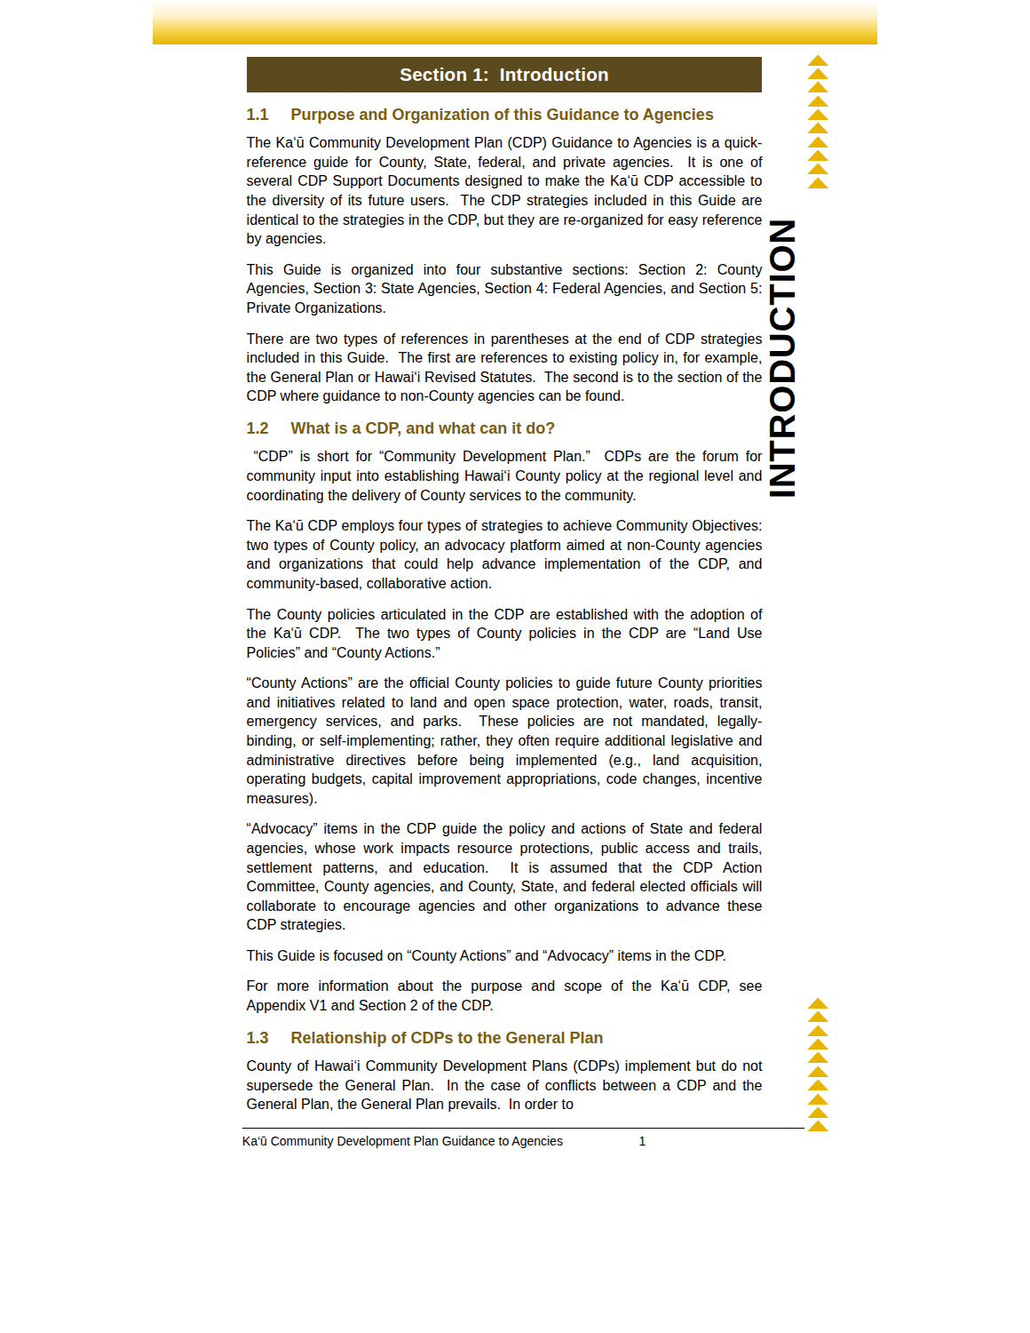▲▲▲▲▲▲▲▲▲▲
INTRODUCTION
▲▲▲▲▲▲▲▲▲▲
Section 1: Introduction
1.1 Purpose and Organization of this Guidance to Agencies
The Ka‘ū Community Development Plan (CDP) Guidance to Agencies is a quick-reference guide for County, State, federal, and private agencies. It is one of several CDP Support Documents designed to make the Ka‘ū CDP accessible to the diversity of its future users. The CDP strategies included in this Guide are identical to the strategies in the CDP, but they are re-organized for easy reference by agencies.
This Guide is organized into four substantive sections: Section 2: County Agencies, Section 3: State Agencies, Section 4: Federal Agencies, and Section 5: Private Organizations.
There are two types of references in parentheses at the end of CDP strategies included in this Guide. The first are references to existing policy in, for example, the General Plan or Hawai‘i Revised Statutes. The second is to the section of the CDP where guidance to non-County agencies can be found.
1.2 What is a CDP, and what can it do?
“CDP” is short for “Community Development Plan.” CDPs are the forum for community input into establishing Hawai‘i County policy at the regional level and coordinating the delivery of County services to the community.
The Ka‘ū CDP employs four types of strategies to achieve Community Objectives: two types of County policy, an advocacy platform aimed at non-County agencies and organizations that could help advance implementation of the CDP, and community-based, collaborative action.
The County policies articulated in the CDP are established with the adoption of the Ka‘ū CDP. The two types of County policies in the CDP are “Land Use Policies” and “County Actions.”
“County Actions” are the official County policies to guide future County priorities and initiatives related to land and open space protection, water, roads, transit, emergency services, and parks. These policies are not mandated, legally-binding, or self-implementing; rather, they often require additional legislative and administrative directives before being implemented (e.g., land acquisition, operating budgets, capital improvement appropriations, code changes, incentive measures).
“Advocacy” items in the CDP guide the policy and actions of State and federal agencies, whose work impacts resource protections, public access and trails, settlement patterns, and education. It is assumed that the CDP Action Committee, County agencies, and County, State, and federal elected officials will collaborate to encourage agencies and other organizations to advance these CDP strategies.
This Guide is focused on “County Actions” and “Advocacy” items in the CDP.
For more information about the purpose and scope of the Ka‘ū CDP, see Appendix V1 and Section 2 of the CDP.
1.3 Relationship of CDPs to the General Plan
County of Hawai‘i Community Development Plans (CDPs) implement but do not supersede the General Plan. In the case of conflicts between a CDP and the General Plan, the General Plan prevails. In order to
Ka‘ū Community Development Plan Guidance to Agencies 1